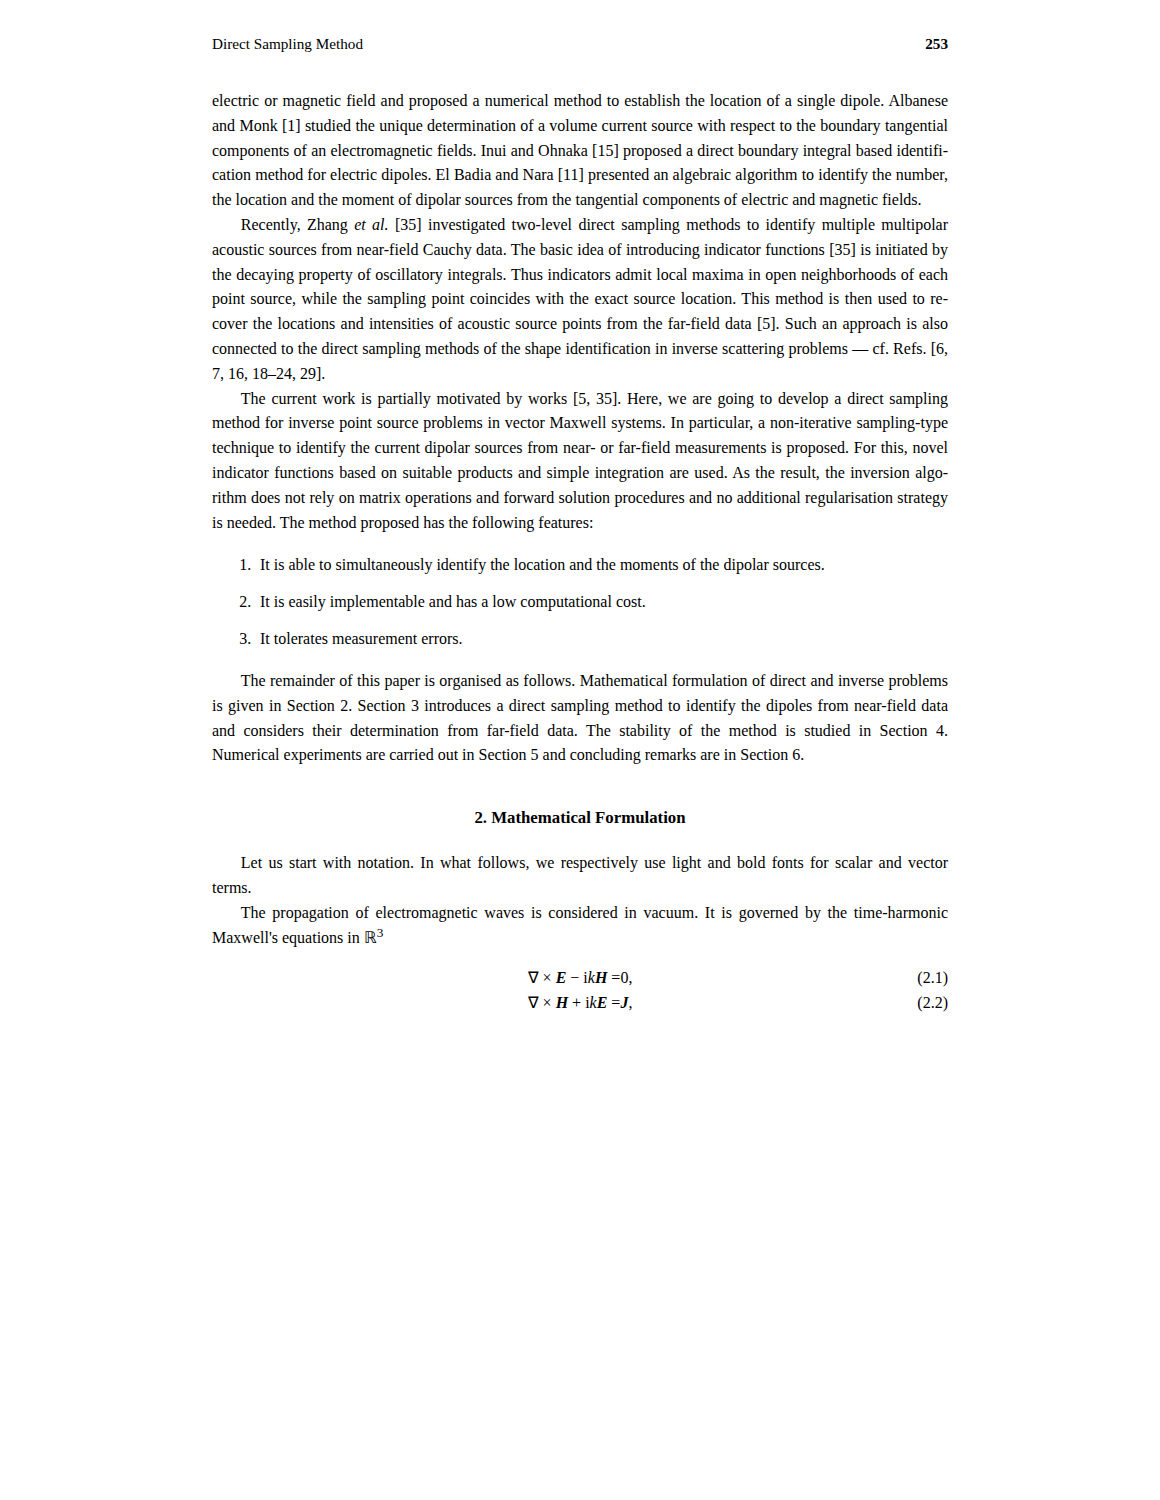Direct Sampling Method 253
electric or magnetic field and proposed a numerical method to establish the location of a single dipole. Albanese and Monk [1] studied the unique determination of a volume current source with respect to the boundary tangential components of an electromagnetic fields. Inui and Ohnaka [15] proposed a direct boundary integral based identification method for electric dipoles. El Badia and Nara [11] presented an algebraic algorithm to identify the number, the location and the moment of dipolar sources from the tangential components of electric and magnetic fields.
Recently, Zhang et al. [35] investigated two-level direct sampling methods to identify multiple multipolar acoustic sources from near-field Cauchy data. The basic idea of introducing indicator functions [35] is initiated by the decaying property of oscillatory integrals. Thus indicators admit local maxima in open neighborhoods of each point source, while the sampling point coincides with the exact source location. This method is then used to recover the locations and intensities of acoustic source points from the far-field data [5]. Such an approach is also connected to the direct sampling methods of the shape identification in inverse scattering problems — cf. Refs. [6, 7, 16, 18–24, 29].
The current work is partially motivated by works [5, 35]. Here, we are going to develop a direct sampling method for inverse point source problems in vector Maxwell systems. In particular, a non-iterative sampling-type technique to identify the current dipolar sources from near- or far-field measurements is proposed. For this, novel indicator functions based on suitable products and simple integration are used. As the result, the inversion algorithm does not rely on matrix operations and forward solution procedures and no additional regularisation strategy is needed. The method proposed has the following features:
It is able to simultaneously identify the location and the moments of the dipolar sources.
It is easily implementable and has a low computational cost.
It tolerates measurement errors.
The remainder of this paper is organised as follows. Mathematical formulation of direct and inverse problems is given in Section 2. Section 3 introduces a direct sampling method to identify the dipoles from near-field data and considers their determination from far-field data. The stability of the method is studied in Section 4. Numerical experiments are carried out in Section 5 and concluding remarks are in Section 6.
2. Mathematical Formulation
Let us start with notation. In what follows, we respectively use light and bold fonts for scalar and vector terms.
The propagation of electromagnetic waves is considered in vacuum. It is governed by the time-harmonic Maxwell's equations in ℝ3
∇ × E − ikH =0, (2.1)
∇ × H + ikE =J, (2.2)